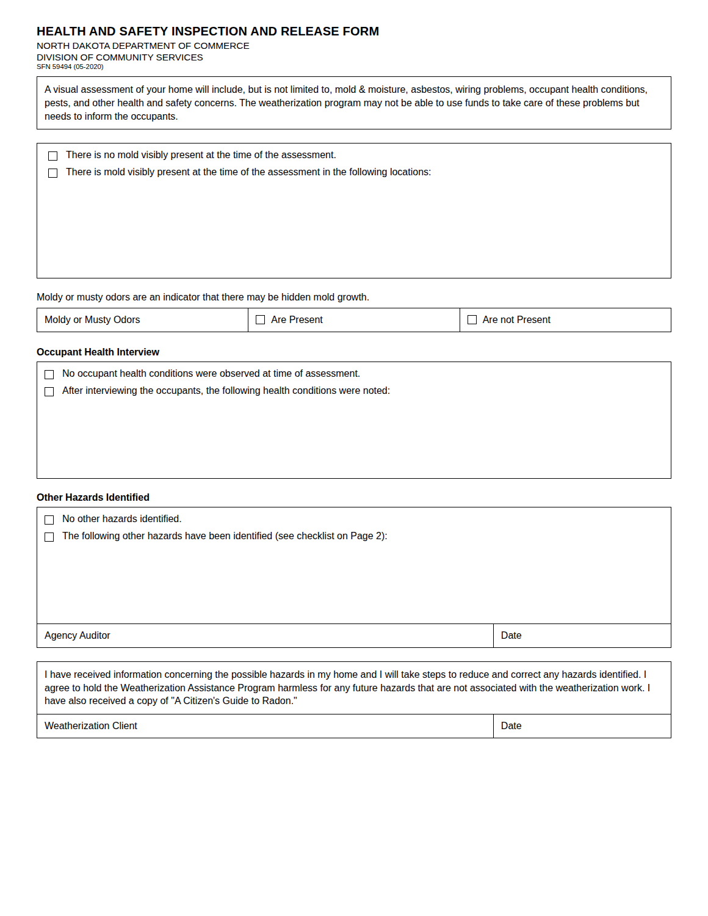HEALTH AND SAFETY INSPECTION AND RELEASE FORM
NORTH DAKOTA DEPARTMENT OF COMMERCE
DIVISION OF COMMUNITY SERVICES
SFN 59494 (05-2020)
A visual assessment of your home will include, but is not limited to, mold & moisture, asbestos, wiring problems, occupant health conditions, pests, and other health and safety concerns. The weatherization program may not be able to use funds to take care of these problems but needs to inform the occupants.
There is no mold visibly present at the time of the assessment.
There is mold visibly present at the time of the assessment in the following locations:
Moldy or musty odors are an indicator that there may be hidden mold growth.
| Moldy or Musty Odors | Are Present | Are not Present |
Occupant Health Interview
No occupant health conditions were observed at time of assessment.
After interviewing the occupants, the following health conditions were noted:
Other Hazards Identified
No other hazards identified.
The following other hazards have been identified (see checklist on Page 2):
| Agency Auditor | Date |
I have received information concerning the possible hazards in my home and I will take steps to reduce and correct any hazards identified. I agree to hold the Weatherization Assistance Program harmless for any future hazards that are not associated with the weatherization work. I have also received a copy of "A Citizen's Guide to Radon."
| Weatherization Client | Date |